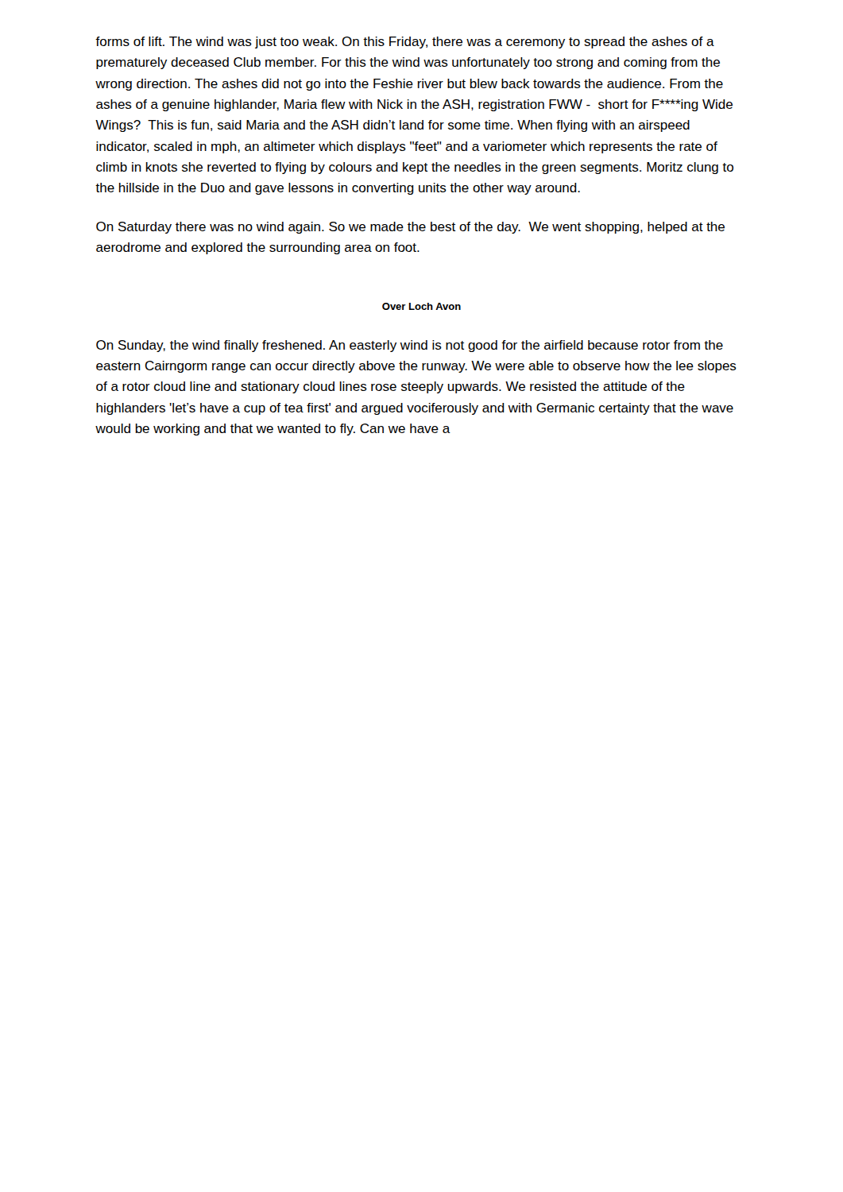forms of lift. The wind was just too weak. On this Friday, there was a ceremony to spread the ashes of a prematurely deceased Club member. For this the wind was unfortunately too strong and coming from the wrong direction. The ashes did not go into the Feshie river but blew back towards the audience. From the ashes of a genuine highlander, Maria flew with Nick in the ASH, registration FWW - short for F****ing Wide Wings? This is fun, said Maria and the ASH didn’t land for some time. When flying with an airspeed indicator, scaled in mph, an altimeter which displays "feet" and a variometer which represents the rate of climb in knots she reverted to flying by colours and kept the needles in the green segments. Moritz clung to the hillside in the Duo and gave lessons in converting units the other way around.
On Saturday there was no wind again. So we made the best of the day. We went shopping, helped at the aerodrome and explored the surrounding area on foot.
Over Loch Avon
On Sunday, the wind finally freshened. An easterly wind is not good for the airfield because rotor from the eastern Cairngorm range can occur directly above the runway. We were able to observe how the lee slopes of a rotor cloud line and stationary cloud lines rose steeply upwards. We resisted the attitude of the highlanders 'let’s have a cup of tea first' and argued vociferously and with Germanic certainty that the wave would be working and that we wanted to fly. Can we have a